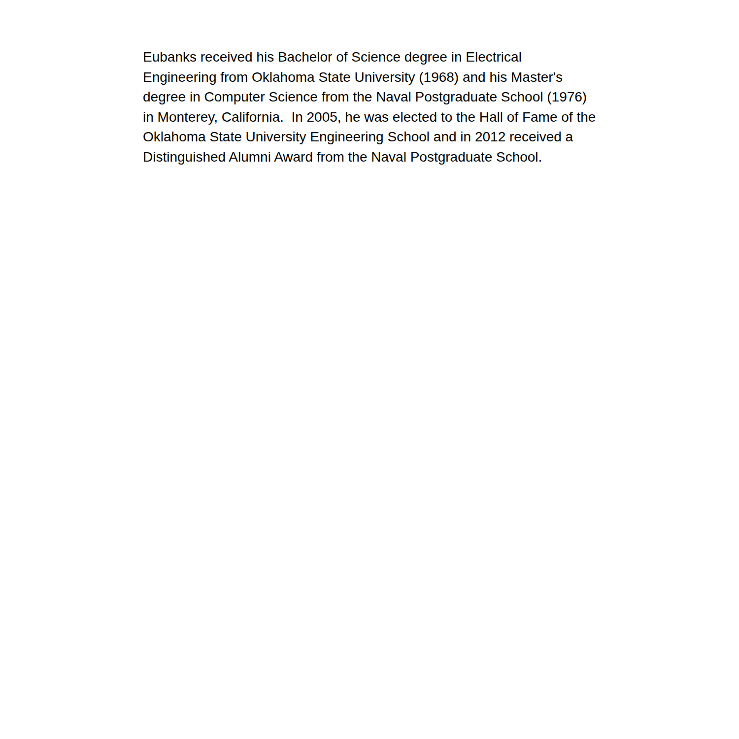Eubanks received his Bachelor of Science degree in Electrical Engineering from Oklahoma State University (1968) and his Master's degree in Computer Science from the Naval Postgraduate School (1976) in Monterey, California. In 2005, he was elected to the Hall of Fame of the Oklahoma State University Engineering School and in 2012 received a Distinguished Alumni Award from the Naval Postgraduate School.